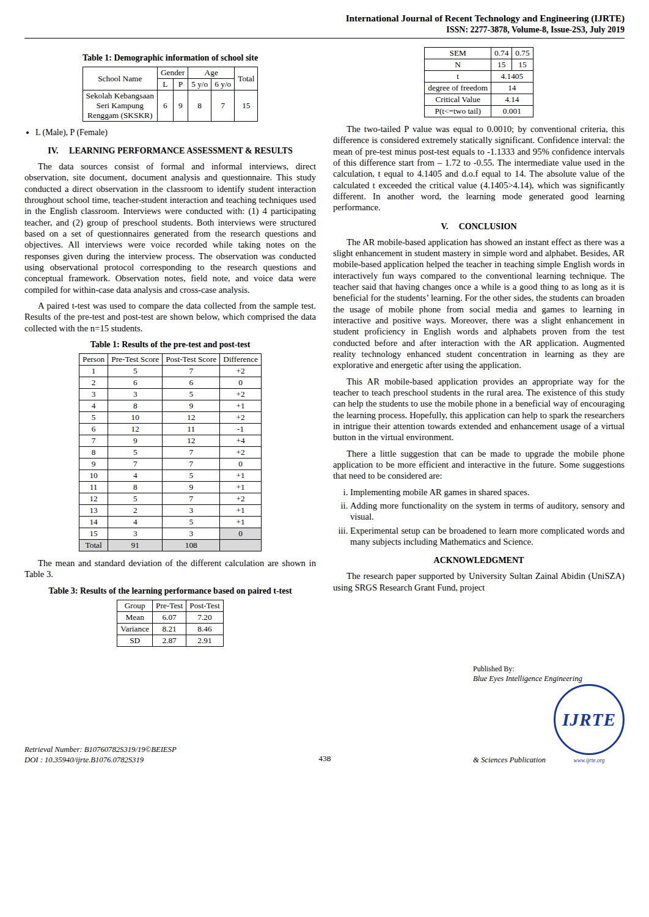International Journal of Recent Technology and Engineering (IJRTE)
ISSN: 2277-3878, Volume-8, Issue-2S3, July 2019
Table 1: Demographic information of school site
| School Name | Gender | Age | Total |
| --- | --- | --- | --- |
| L | P | 5 y/o | 6 y/o |
| Sekolah Kebangsaan Seri Kampung Renggam (SKSKR) | 6 | 9 | 8 | 7 | 15 |
L (Male), P (Female)
IV. Learning Performance Assessment & Results
The data sources consist of formal and informal interviews, direct observation, site document, document analysis and questionnaire. This study conducted a direct observation in the classroom to identify student interaction throughout school time, teacher-student interaction and teaching techniques used in the English classroom. Interviews were conducted with: (1) 4 participating teacher, and (2) group of preschool students. Both interviews were structured based on a set of questionnaires generated from the research questions and objectives. All interviews were voice recorded while taking notes on the responses given during the interview process. The observation was conducted using observational protocol corresponding to the research questions and conceptual framework. Observation notes, field note, and voice data were compiled for within-case data analysis and cross-case analysis.
A paired t-test was used to compare the data collected from the sample test. Results of the pre-test and post-test are shown below, which comprised the data collected with the n=15 students.
Table 1: Results of the pre-test and post-test
| Person | Pre-Test Score | Post-Test Score | Difference |
| --- | --- | --- | --- |
| 1 | 5 | 7 | +2 |
| 2 | 6 | 6 | 0 |
| 3 | 3 | 5 | +2 |
| 4 | 8 | 9 | +1 |
| 5 | 10 | 12 | +2 |
| 6 | 12 | 11 | -1 |
| 7 | 9 | 12 | +4 |
| 8 | 5 | 7 | +2 |
| 9 | 7 | 7 | 0 |
| 10 | 4 | 5 | +1 |
| 11 | 8 | 9 | +1 |
| 12 | 5 | 7 | +2 |
| 13 | 2 | 3 | +1 |
| 14 | 4 | 5 | +1 |
| 15 | 3 | 3 | 0 |
| Total | 91 | 108 | |
The mean and standard deviation of the different calculation are shown in Table 3.
Table 3: Results of the learning performance based on paired t-test
| Group | Pre-Test | Post-Test |
| --- | --- | --- |
| Mean | 6.07 | 7.20 |
| Variance | 8.21 | 8.46 |
| SD | 2.87 | 2.91 |
| SEM | 0.74 | 0.75 |
| N | 15 | 15 |
| t | 4.1405 |
| degree of freedom | 14 |
| Critical Value | 4.14 |
| P(t<=two tail) | 0.001 |
The two-tailed P value was equal to 0.0010; by conventional criteria, this difference is considered extremely statically significant. Confidence interval: the mean of pre-test minus post-test equals to -1.1333 and 95% confidence intervals of this difference start from – 1.72 to -0.55. The intermediate value used in the calculation, t equal to 4.1405 and d.o.f equal to 14. The absolute value of the calculated t exceeded the critical value (4.1405>4.14), which was significantly different. In another word, the learning mode generated good learning performance.
V. Conclusion
The AR mobile-based application has showed an instant effect as there was a slight enhancement in student mastery in simple word and alphabet. Besides, AR mobile-based application helped the teacher in teaching simple English words in interactively fun ways compared to the conventional learning technique. The teacher said that having changes once a while is a good thing to as long as it is beneficial for the students’ learning. For the other sides, the students can broaden the usage of mobile phone from social media and games to learning in interactive and positive ways. Moreover, there was a slight enhancement in student proficiency in English words and alphabets proven from the test conducted before and after interaction with the AR application. Augmented reality technology enhanced student concentration in learning as they are explorative and energetic after using the application.
This AR mobile-based application provides an appropriate way for the teacher to teach preschool students in the rural area. The existence of this study can help the students to use the mobile phone in a beneficial way of encouraging the learning process. Hopefully, this application can help to spark the researchers in intrigue their attention towards extended and enhancement usage of a virtual button in the virtual environment.
There a little suggestion that can be made to upgrade the mobile phone application to be more efficient and interactive in the future. Some suggestions that need to be considered are:
Implementing mobile AR games in shared spaces.
Adding more functionality on the system in terms of auditory, sensory and visual.
Experimental setup can be broadened to learn more complicated words and many subjects including Mathematics and Science.
Acknowledgment
The research paper supported by University Sultan Zainal Abidin (UniSZA) using SRGS Research Grant Fund, project
Retrieval Number: B10760782S319/19©BEIESP
DOI : 10.35940/ijrte.B1076.0782S319
438
Published By:
Blue Eyes Intelligence Engineering
& Sciences Publication IJRTE www.ijrte.org